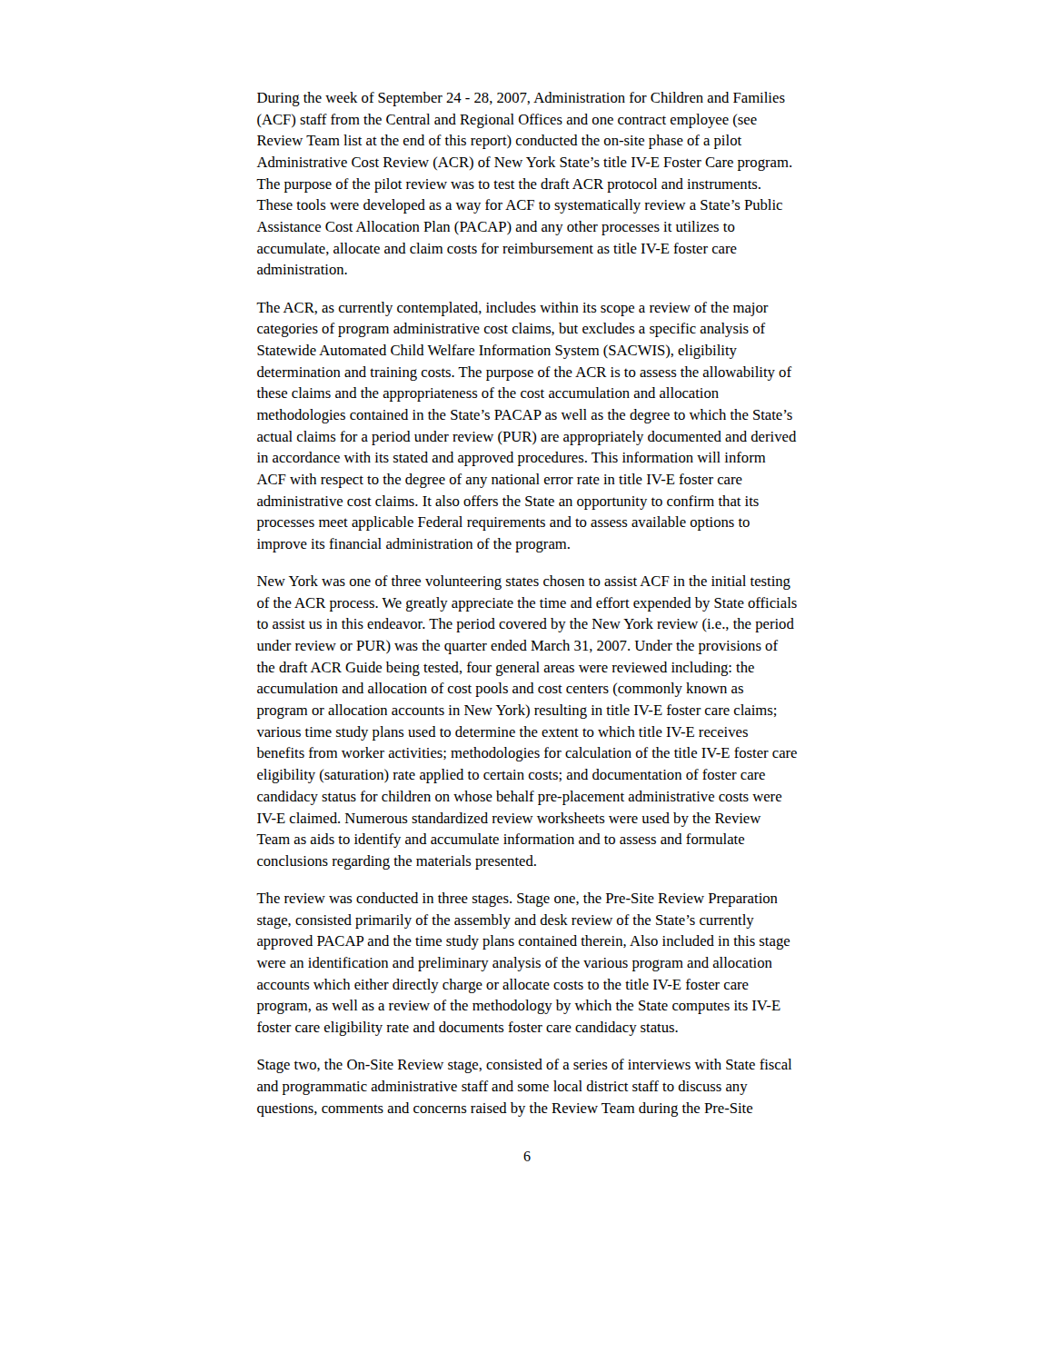During the week of September 24 - 28, 2007, Administration for Children and Families (ACF) staff from the Central and Regional Offices and one contract employee (see Review Team list at the end of this report) conducted the on-site phase of a pilot Administrative Cost Review (ACR) of New York State’s title IV-E Foster Care program. The purpose of the pilot review was to test the draft ACR protocol and instruments. These tools were developed as a way for ACF to systematically review a State’s Public Assistance Cost Allocation Plan (PACAP) and any other processes it utilizes to accumulate, allocate and claim costs for reimbursement as title IV-E foster care administration.
The ACR, as currently contemplated, includes within its scope a review of the major categories of program administrative cost claims, but excludes a specific analysis of Statewide Automated Child Welfare Information System (SACWIS), eligibility determination and training costs. The purpose of the ACR is to assess the allowability of these claims and the appropriateness of the cost accumulation and allocation methodologies contained in the State’s PACAP as well as the degree to which the State’s actual claims for a period under review (PUR) are appropriately documented and derived in accordance with its stated and approved procedures. This information will inform ACF with respect to the degree of any national error rate in title IV-E foster care administrative cost claims. It also offers the State an opportunity to confirm that its processes meet applicable Federal requirements and to assess available options to improve its financial administration of the program.
New York was one of three volunteering states chosen to assist ACF in the initial testing of the ACR process. We greatly appreciate the time and effort expended by State officials to assist us in this endeavor. The period covered by the New York review (i.e., the period under review or PUR) was the quarter ended March 31, 2007. Under the provisions of the draft ACR Guide being tested, four general areas were reviewed including: the accumulation and allocation of cost pools and cost centers (commonly known as program or allocation accounts in New York) resulting in title IV-E foster care claims; various time study plans used to determine the extent to which title IV-E receives benefits from worker activities; methodologies for calculation of the title IV-E foster care eligibility (saturation) rate applied to certain costs; and documentation of foster care candidacy status for children on whose behalf pre-placement administrative costs were IV-E claimed. Numerous standardized review worksheets were used by the Review Team as aids to identify and accumulate information and to assess and formulate conclusions regarding the materials presented.
The review was conducted in three stages. Stage one, the Pre-Site Review Preparation stage, consisted primarily of the assembly and desk review of the State’s currently approved PACAP and the time study plans contained therein, Also included in this stage were an identification and preliminary analysis of the various program and allocation accounts which either directly charge or allocate costs to the title IV-E foster care program, as well as a review of the methodology by which the State computes its IV-E foster care eligibility rate and documents foster care candidacy status.
Stage two, the On-Site Review stage, consisted of a series of interviews with State fiscal and programmatic administrative staff and some local district staff to discuss any questions, comments and concerns raised by the Review Team during the Pre-Site
6